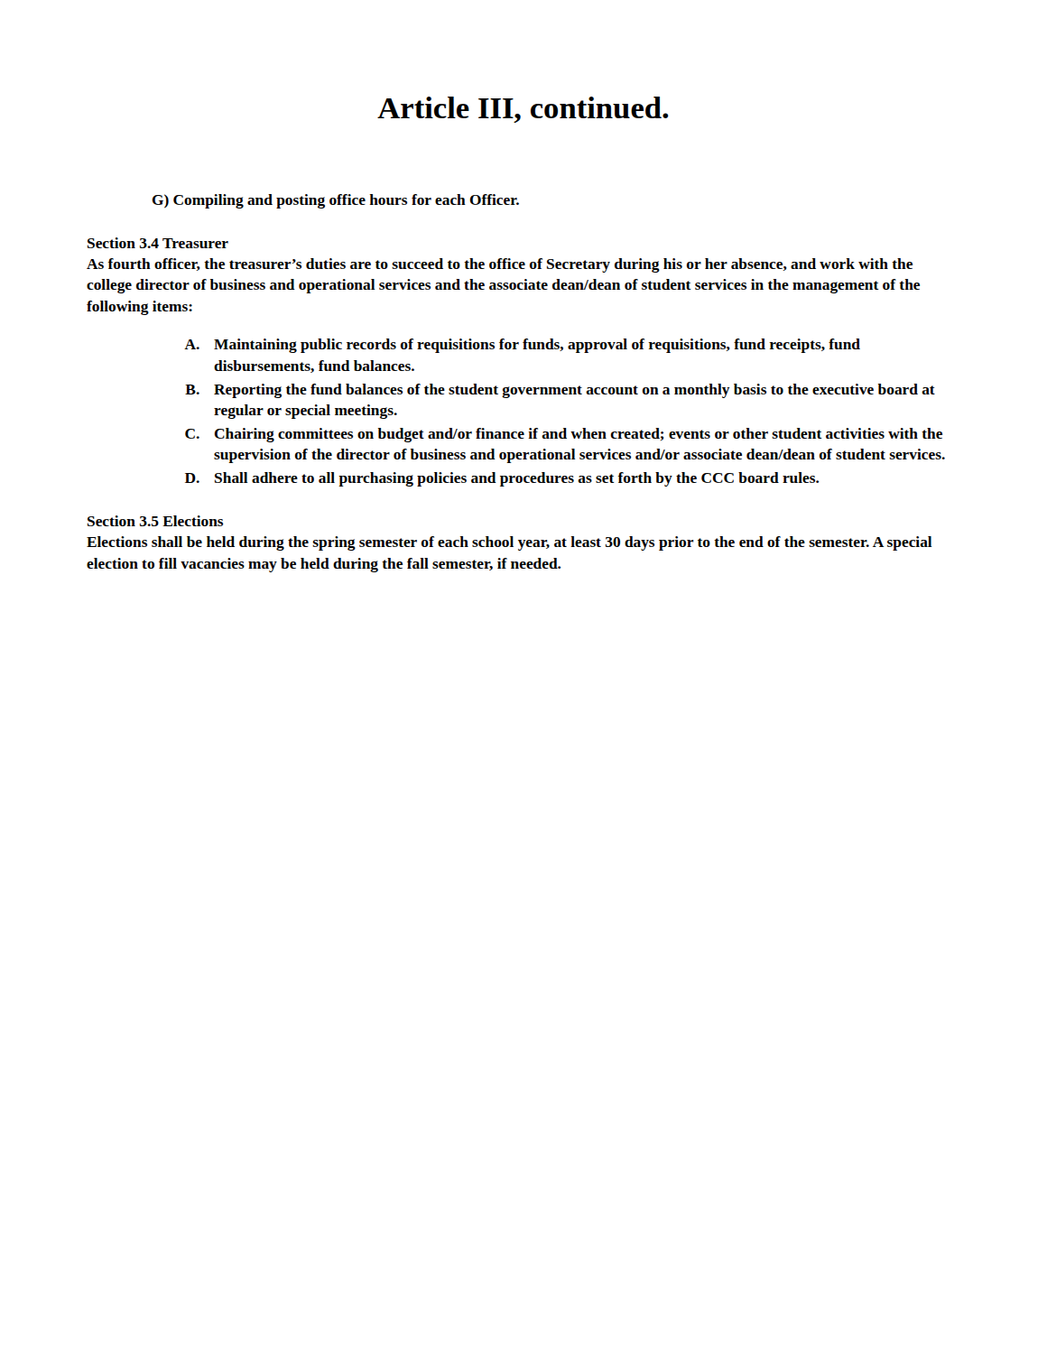Article III, continued.
G) Compiling and posting office hours for each Officer.
Section 3.4 Treasurer
As fourth officer, the treasurer’s duties are to succeed to the office of Secretary during his or her absence, and work with the college director of business and operational services and the associate dean/dean of student services in the management of the following items:
Maintaining public records of requisitions for funds, approval of requisitions, fund receipts, fund disbursements, fund balances.
Reporting the fund balances of the student government account on a monthly basis to the executive board at regular or special meetings.
Chairing committees on budget and/or finance if and when created; events or other student activities with the supervision of the director of business and operational services and/or associate dean/dean of student services.
Shall adhere to all purchasing policies and procedures as set forth by the CCC board rules.
Section 3.5 Elections
Elections shall be held during the spring semester of each school year, at least 30 days prior to the end of the semester. A special election to fill vacancies may be held during the fall semester, if needed.